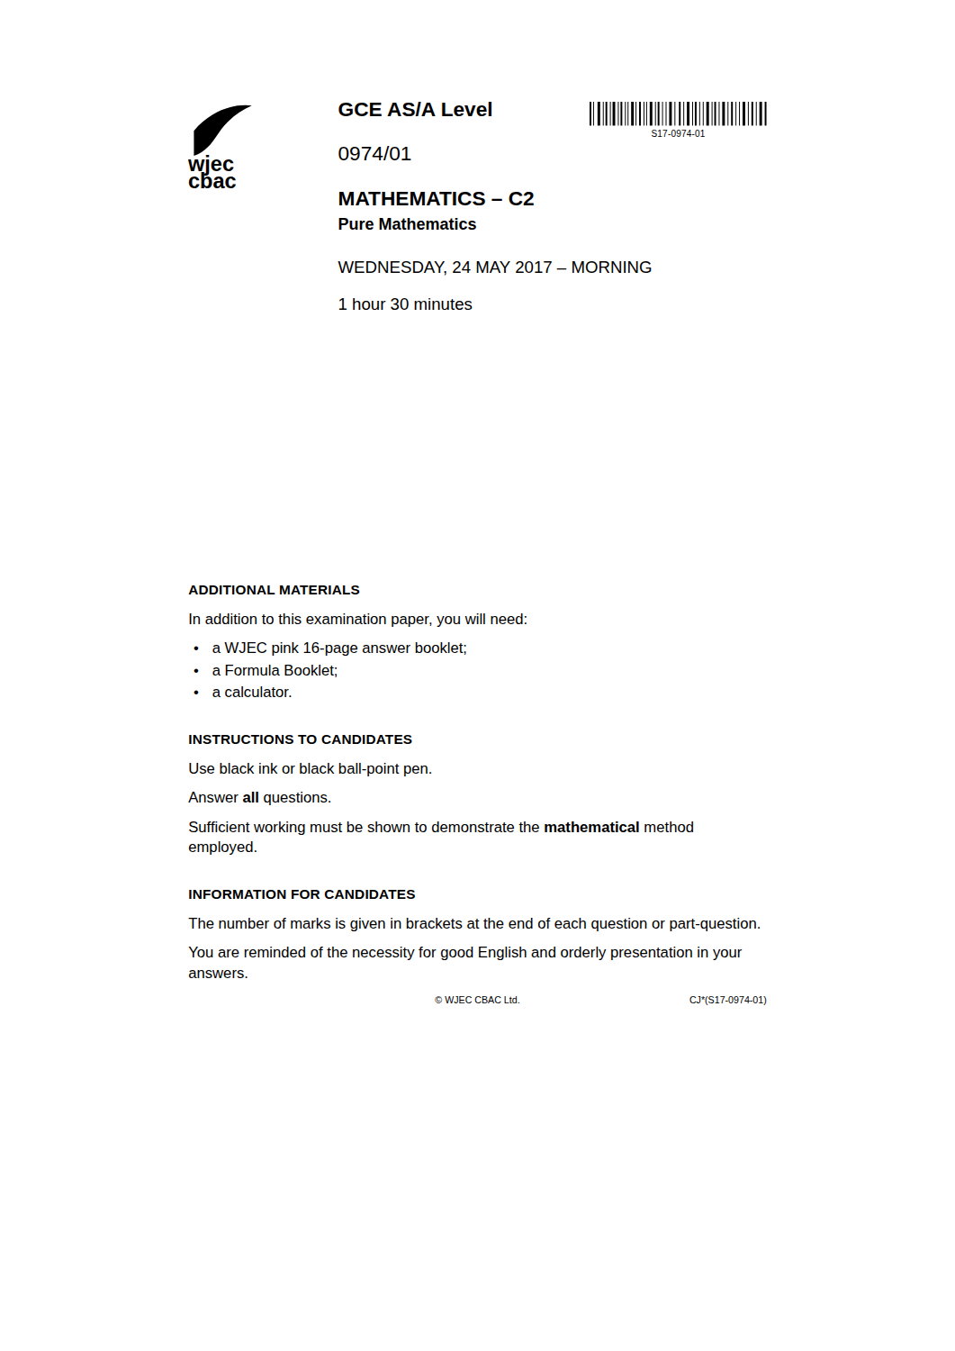wjec cbac
S17-0974-01
GCE AS/A Level
0974/01
MATHEMATICS – C2
Pure Mathematics
WEDNESDAY, 24 MAY 2017 – MORNING
1 hour 30 minutes
Additional Materials
In addition to this examination paper, you will need:
a WJEC pink 16-page answer booklet;
a Formula Booklet;
a calculator.
Instructions to Candidates
Use black ink or black ball-point pen.
Answer all questions.
Sufficient working must be shown to demonstrate the mathematical method employed.
Information for Candidates
The number of marks is given in brackets at the end of each question or part-question.
You are reminded of the necessity for good English and orderly presentation in your answers.
© WJEC CBAC Ltd.
CJ*(S17-0974-01)